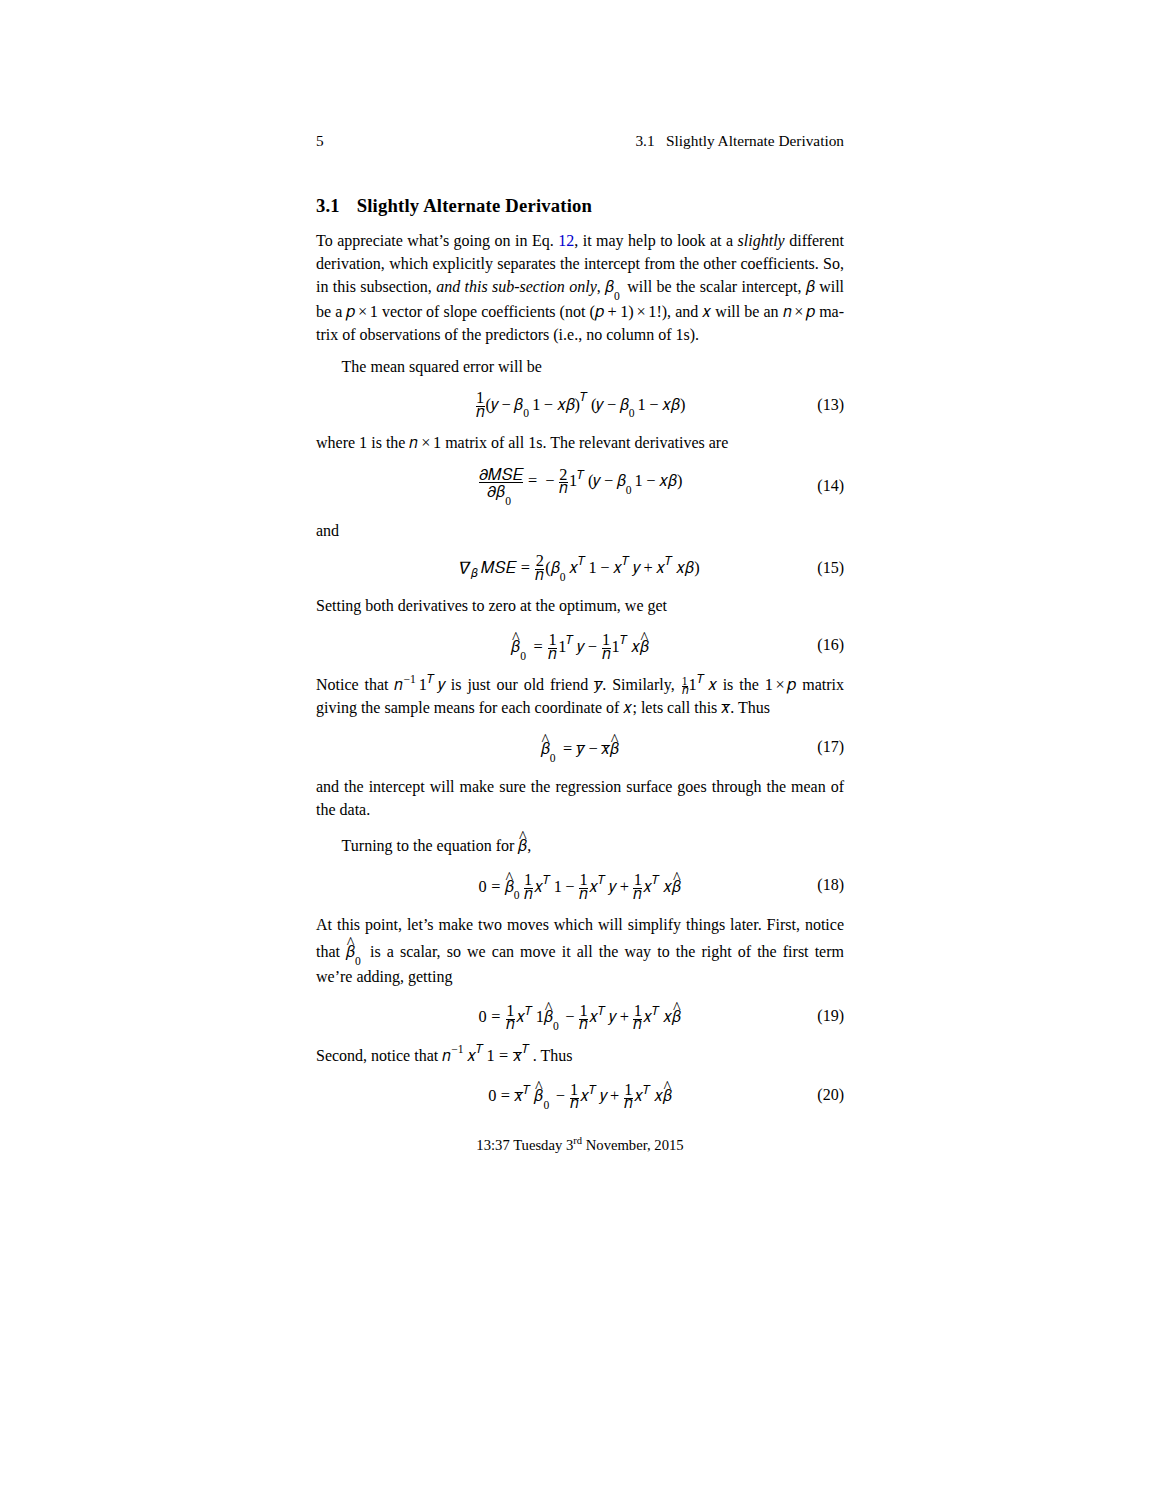5
3.1 Slightly Alternate Derivation
3.1 Slightly Alternate Derivation
To appreciate what’s going on in Eq. 12, it may help to look at a slightly different derivation, which explicitly separates the intercept from the other coefficients. So, in this subsection, and this sub-section only, β0 will be the scalar intercept, β will be a p×1 vector of slope coefficients (not (p+1)×1!), and x will be an n×p matrix of observations of the predictors (i.e., no column of 1s).
The mean squared error will be
1n (y−β01−xβ) T (y−β01−xβ)
(13)
where 1 is the n×1 matrix of all 1s. The relevant derivatives are
∂MSE ∂β0 = − 2n 1T (y−β01−xβ)
(14)
and
∇β MSE = 2n ( β0 xT 1 − xT y + xT x β )
(15)
Setting both derivatives to zero at the optimum, we get
β^0 = 1n 1T y − 1n 1T x β^
(16)
Notice that n−11Ty is just our old friend y¯. Similarly, 1n1Tx is the 1×p matrix giving the sample means for each coordinate of x; lets call this x¯. Thus
β^0 = y¯ − x¯ β^
(17)
and the intercept will make sure the regression surface goes through the mean of the data.
Turning to the equation for β^,
0 = β^0 1n xT 1 − 1n xT y + 1n xT x β^
(18)
At this point, let’s make two moves which will simplify things later. First, notice that β^0 is a scalar, so we can move it all the way to the right of the first term we’re adding, getting
0 = 1n xT 1 β^0 − 1n xT y + 1n xT x β^
(19)
Second, notice that n−1xT1=x¯T. Thus
0 = x¯T β^0 − 1n xT y + 1n xT x β^
(20)
13:37 Tuesday 3rd November, 2015